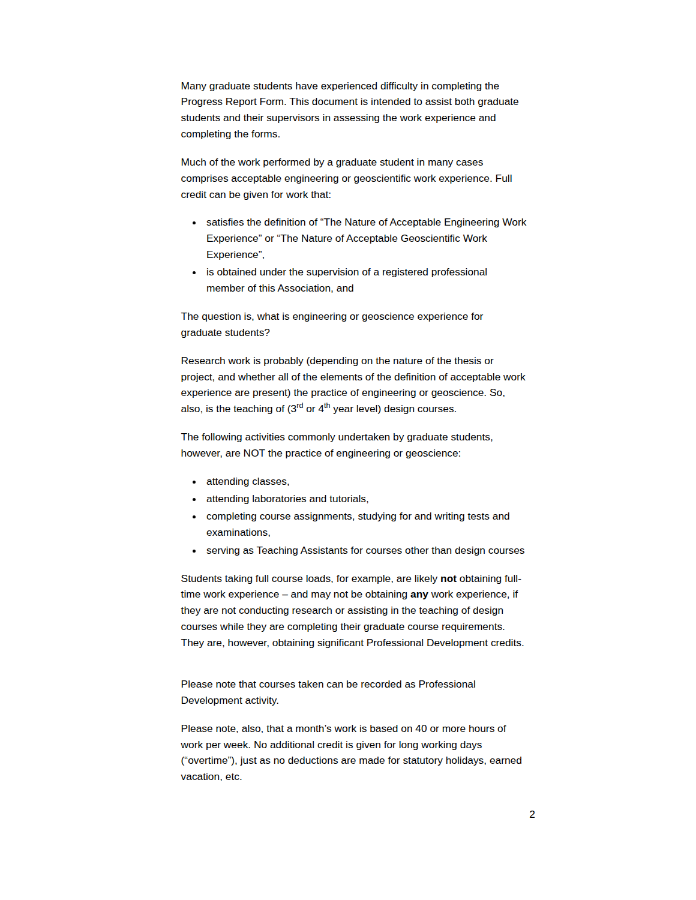Many graduate students have experienced difficulty in completing the Progress Report Form. This document is intended to assist both graduate students and their supervisors in assessing the work experience and completing the forms.
Much of the work performed by a graduate student in many cases comprises acceptable engineering or geoscientific work experience. Full credit can be given for work that:
satisfies the definition of “The Nature of Acceptable Engineering Work Experience” or “The Nature of Acceptable Geoscientific Work Experience”,
is obtained under the supervision of a registered professional member of this Association, and
The question is, what is engineering or geoscience experience for graduate students?
Research work is probably (depending on the nature of the thesis or project, and whether all of the elements of the definition of acceptable work experience are present) the practice of engineering or geoscience. So, also, is the teaching of (3rd or 4th year level) design courses.
The following activities commonly undertaken by graduate students, however, are NOT the practice of engineering or geoscience:
attending classes,
attending laboratories and tutorials,
completing course assignments, studying for and writing tests and examinations,
serving as Teaching Assistants for courses other than design courses
Students taking full course loads, for example, are likely not obtaining full-time work experience – and may not be obtaining any work experience, if they are not conducting research or assisting in the teaching of design courses while they are completing their graduate course requirements. They are, however, obtaining significant Professional Development credits.
Please note that courses taken can be recorded as Professional Development activity.
Please note, also, that a month’s work is based on 40 or more hours of work per week. No additional credit is given for long working days (“overtime”), just as no deductions are made for statutory holidays, earned vacation, etc.
2